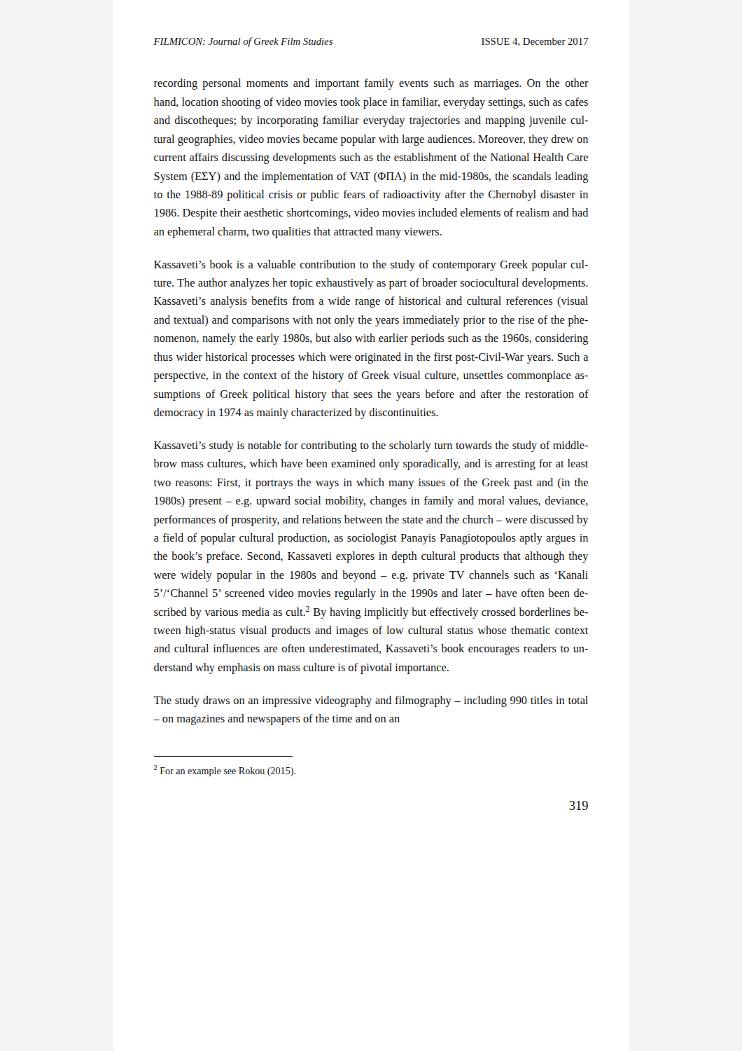FILMICON: Journal of Greek Film Studies ISSUE 4, December 2017
recording personal moments and important family events such as marriages. On the other hand, location shooting of video movies took place in familiar, everyday settings, such as cafes and discotheques; by incorporating familiar everyday trajectories and mapping juvenile cultural geographies, video movies became popular with large audiences. Moreover, they drew on current affairs discussing developments such as the establishment of the National Health Care System (ΕΣΥ) and the implementation of VAT (ΦΠΑ) in the mid-1980s, the scandals leading to the 1988-89 political crisis or public fears of radioactivity after the Chernobyl disaster in 1986. Despite their aesthetic shortcomings, video movies included elements of realism and had an ephemeral charm, two qualities that attracted many viewers.
Kassaveti’s book is a valuable contribution to the study of contemporary Greek popular culture. The author analyzes her topic exhaustively as part of broader sociocultural developments. Kassaveti’s analysis benefits from a wide range of historical and cultural references (visual and textual) and comparisons with not only the years immediately prior to the rise of the phenomenon, namely the early 1980s, but also with earlier periods such as the 1960s, considering thus wider historical processes which were originated in the first post-Civil-War years. Such a perspective, in the context of the history of Greek visual culture, unsettles commonplace assumptions of Greek political history that sees the years before and after the restoration of democracy in 1974 as mainly characterized by discontinuities.
Kassaveti’s study is notable for contributing to the scholarly turn towards the study of middlebrow mass cultures, which have been examined only sporadically, and is arresting for at least two reasons: First, it portrays the ways in which many issues of the Greek past and (in the 1980s) present – e.g. upward social mobility, changes in family and moral values, deviance, performances of prosperity, and relations between the state and the church – were discussed by a field of popular cultural production, as sociologist Panayis Panagiotopoulos aptly argues in the book’s preface. Second, Kassaveti explores in depth cultural products that although they were widely popular in the 1980s and beyond – e.g. private TV channels such as ‘Kanali 5’/‘Channel 5’ screened video movies regularly in the 1990s and later – have often been described by various media as cult.2 By having implicitly but effectively crossed borderlines between high-status visual products and images of low cultural status whose thematic context and cultural influences are often underestimated, Kassaveti’s book encourages readers to understand why emphasis on mass culture is of pivotal importance.
The study draws on an impressive videography and filmography – including 990 titles in total – on magazines and newspapers of the time and on an
2 For an example see Rokou (2015).
319